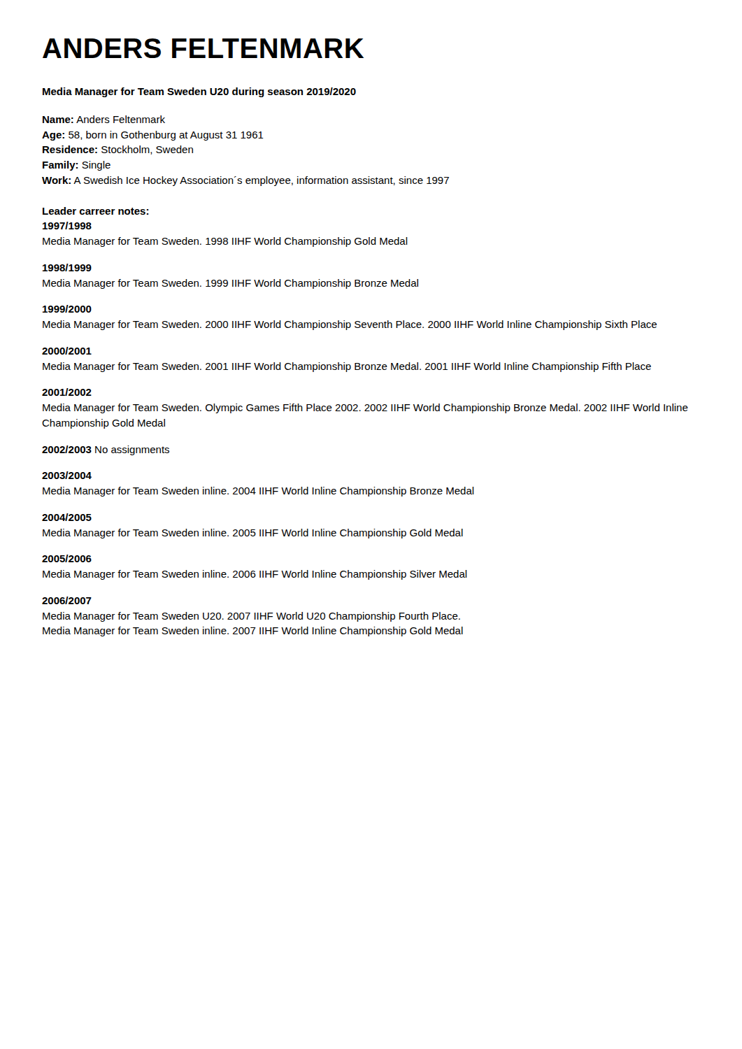ANDERS FELTENMARK
Media Manager for Team Sweden U20 during season 2019/2020
Name: Anders Feltenmark
Age: 58, born in Gothenburg at August 31 1961
Residence: Stockholm, Sweden
Family: Single
Work: A Swedish Ice Hockey Association´s employee, information assistant, since 1997
Leader carreer notes:
1997/1998
Media Manager for Team Sweden. 1998 IIHF World Championship Gold Medal
1998/1999
Media Manager for Team Sweden. 1999 IIHF World Championship Bronze Medal
1999/2000
Media Manager for Team Sweden. 2000 IIHF World Championship Seventh Place. 2000 IIHF World Inline Championship Sixth Place
2000/2001
Media Manager for Team Sweden. 2001 IIHF World Championship Bronze Medal. 2001 IIHF World Inline Championship Fifth Place
2001/2002
Media Manager for Team Sweden. Olympic Games Fifth Place 2002. 2002 IIHF World Championship Bronze Medal. 2002 IIHF World Inline Championship Gold Medal
2002/2003 No assignments
2003/2004
Media Manager for Team Sweden inline. 2004 IIHF World Inline Championship Bronze Medal
2004/2005
Media Manager for Team Sweden inline. 2005 IIHF World Inline Championship Gold Medal
2005/2006
Media Manager for Team Sweden inline. 2006 IIHF World Inline Championship Silver Medal
2006/2007
Media Manager for Team Sweden U20. 2007 IIHF World U20 Championship Fourth Place.
Media Manager for Team Sweden inline. 2007 IIHF World Inline Championship Gold Medal